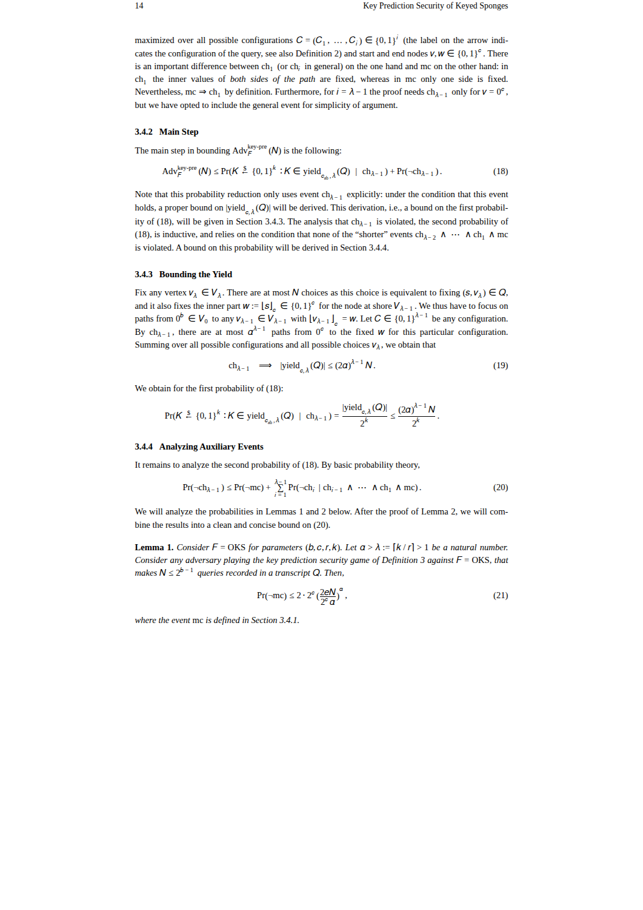14 Key Prediction Security of Keyed Sponges
maximized over all possible configurations C=(C1,…,Ci)∈{0,1}i (the label on the arrow indicates the configuration of the query, see also Definition 2) and start and end nodes v,w∈{0,1}c. There is an important difference between ch1 (or chi in general) on the one hand and mc on the other hand: in ch1 the inner values of both sides of the path are fixed, whereas in mc only one side is fixed. Nevertheless, mc⇒ch1 by definition. Furthermore, for i=λ−1 the proof needs chλ−1 only for v=0c, but we have opted to include the general event for simplicity of argument.
3.4.2 Main Step
The main step in bounding AdvFkey-pre(N) is the following:
AdvFkey-pre(N) ≤ Pr ( K←${0,1}k ∶ K∈yieldcab,λ(Q) | chλ−1 ) + Pr(¬chλ−1) . (18)
Note that this probability reduction only uses event chλ−1 explicitly: under the condition that this event holds, a proper bound on |yieldc,λ(Q)| will be derived. This derivation, i.e., a bound on the first probability of (18), will be given in Section 3.4.3. The analysis that chλ−1 is violated, the second probability of (18), is inductive, and relies on the condition that none of the “shorter” events chλ−2∧⋯∧ch1∧mc is violated. A bound on this probability will be derived in Section 3.4.4.
3.4.3 Bounding the Yield
Fix any vertex vλ∈Vλ. There are at most N choices as this choice is equivalent to fixing (s,vλ)∈Q, and it also fixes the inner part w:=⌊s⌋c∈{0,1}c for the node at shore Vλ−1. We thus have to focus on paths from 0b∈V0 to any vλ−1∈Vλ−1 with ⌊vλ−1⌋c=w. Let C∈{0,1}λ−1 be any configuration. By chλ−1, there are at most αλ−1 paths from 0c to the fixed w for this particular configuration. Summing over all possible configurations and all possible choices vλ, we obtain that
chλ−1 ⟹ |yieldc,λ(Q)| ≤ (2α)λ−1N . (19)
We obtain for the first probability of (18):
Pr ( K←${0,1}k ∶ K∈yieldcab,λ(Q) | chλ−1 ) = |yieldc,λ(Q)| 2k ≤ (2α)λ−1N 2k .
3.4.4 Analyzing Auxiliary Events
It remains to analyze the second probability of (18). By basic probability theory,
Pr(¬chλ−1) ≤ Pr(¬mc) + ∑ i=1 λ−1 Pr(¬chi | chi−1∧⋯∧ch1∧mc) . (20)
We will analyze the probabilities in Lemmas 1 and 2 below. After the proof of Lemma 2, we will combine the results into a clean and concise bound on (20).
Lemma 1. Consider F=OKS for parameters (b,c,r,k). Let α>λ:=⌈k/r⌉>1 be a natural number. Consider any adversary playing the key prediction security game of Definition 3 against F=OKS, that makes N≤2b−1 queries recorded in a transcript Q. Then,
Pr(¬mc) ≤ 2⋅2c (2eN2cα) α , (21)
where the event mc is defined in Section 3.4.1.